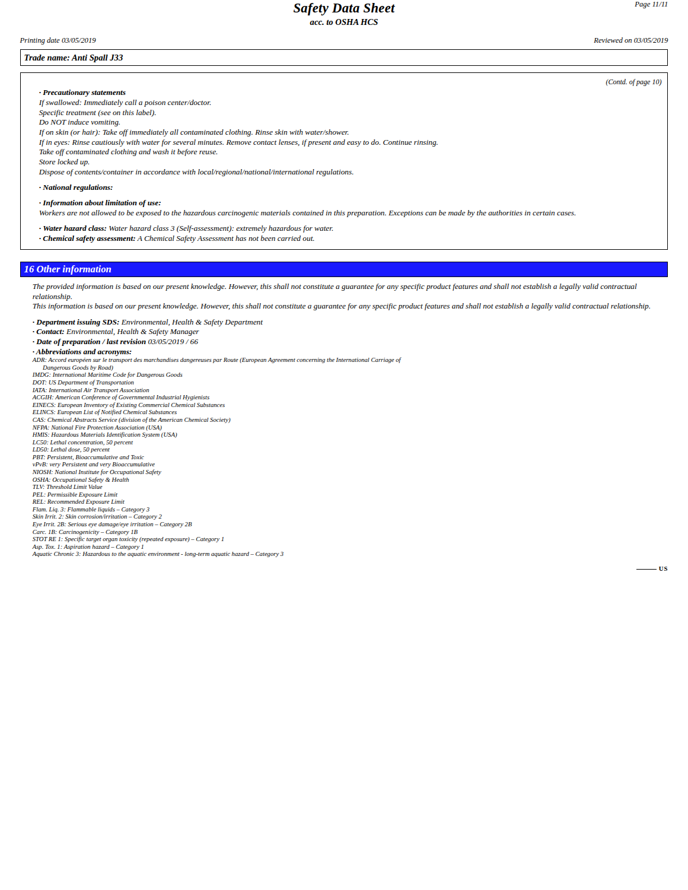Page 11/11
Safety Data Sheet
acc. to OSHA HCS
Printing date 03/05/2019 Reviewed on 03/05/2019
Trade name: Anti Spall J33
(Contd. of page 10)
· Precautionary statements
If swallowed: Immediately call a poison center/doctor.
Specific treatment (see on this label).
Do NOT induce vomiting.
If on skin (or hair): Take off immediately all contaminated clothing. Rinse skin with water/shower.
If in eyes: Rinse cautiously with water for several minutes. Remove contact lenses, if present and easy to do. Continue rinsing.
Take off contaminated clothing and wash it before reuse.
Store locked up.
Dispose of contents/container in accordance with local/regional/national/international regulations.
· National regulations:
· Information about limitation of use:
Workers are not allowed to be exposed to the hazardous carcinogenic materials contained in this preparation. Exceptions can be made by the authorities in certain cases.
· Water hazard class: Water hazard class 3 (Self-assessment): extremely hazardous for water.
· Chemical safety assessment: A Chemical Safety Assessment has not been carried out.
16 Other information
The provided information is based on our present knowledge. However, this shall not constitute a guarantee for any specific product features and shall not establish a legally valid contractual relationship.
This information is based on our present knowledge. However, this shall not constitute a guarantee for any specific product features and shall not establish a legally valid contractual relationship.
· Department issuing SDS: Environmental, Health & Safety Department
· Contact: Environmental, Health & Safety Manager
· Date of preparation / last revision 03/05/2019 / 66
· Abbreviations and acronyms:
ADR: Accord européen sur le transport des marchandises dangereuses par Route (European Agreement concerning the International Carriage of Dangerous Goods by Road) IMDG: International Maritime Code for Dangerous Goods DOT: US Department of Transportation IATA: International Air Transport Association ACGIH: American Conference of Governmental Industrial Hygienists EINECS: European Inventory of Existing Commercial Chemical Substances ELINCS: European List of Notified Chemical Substances CAS: Chemical Abstracts Service (division of the American Chemical Society) NFPA: National Fire Protection Association (USA) HMIS: Hazardous Materials Identification System (USA) LC50: Lethal concentration, 50 percent LD50: Lethal dose, 50 percent PBT: Persistent, Bioaccumulative and Toxic vPvB: very Persistent and very Bioaccumulative NIOSH: National Institute for Occupational Safety OSHA: Occupational Safety & Health TLV: Threshold Limit Value PEL: Permissible Exposure Limit REL: Recommended Exposure Limit Flam. Liq. 3: Flammable liquids – Category 3 Skin Irrit. 2: Skin corrosion/irritation – Category 2 Eye Irrit. 2B: Serious eye damage/eye irritation – Category 2B Carc. 1B: Carcinogenicity – Category 1B STOT RE 1: Specific target organ toxicity (repeated exposure) – Category 1 Asp. Tox. 1: Aspiration hazard – Category 1 Aquatic Chronic 3: Hazardous to the aquatic environment - long-term aquatic hazard – Category 3
US